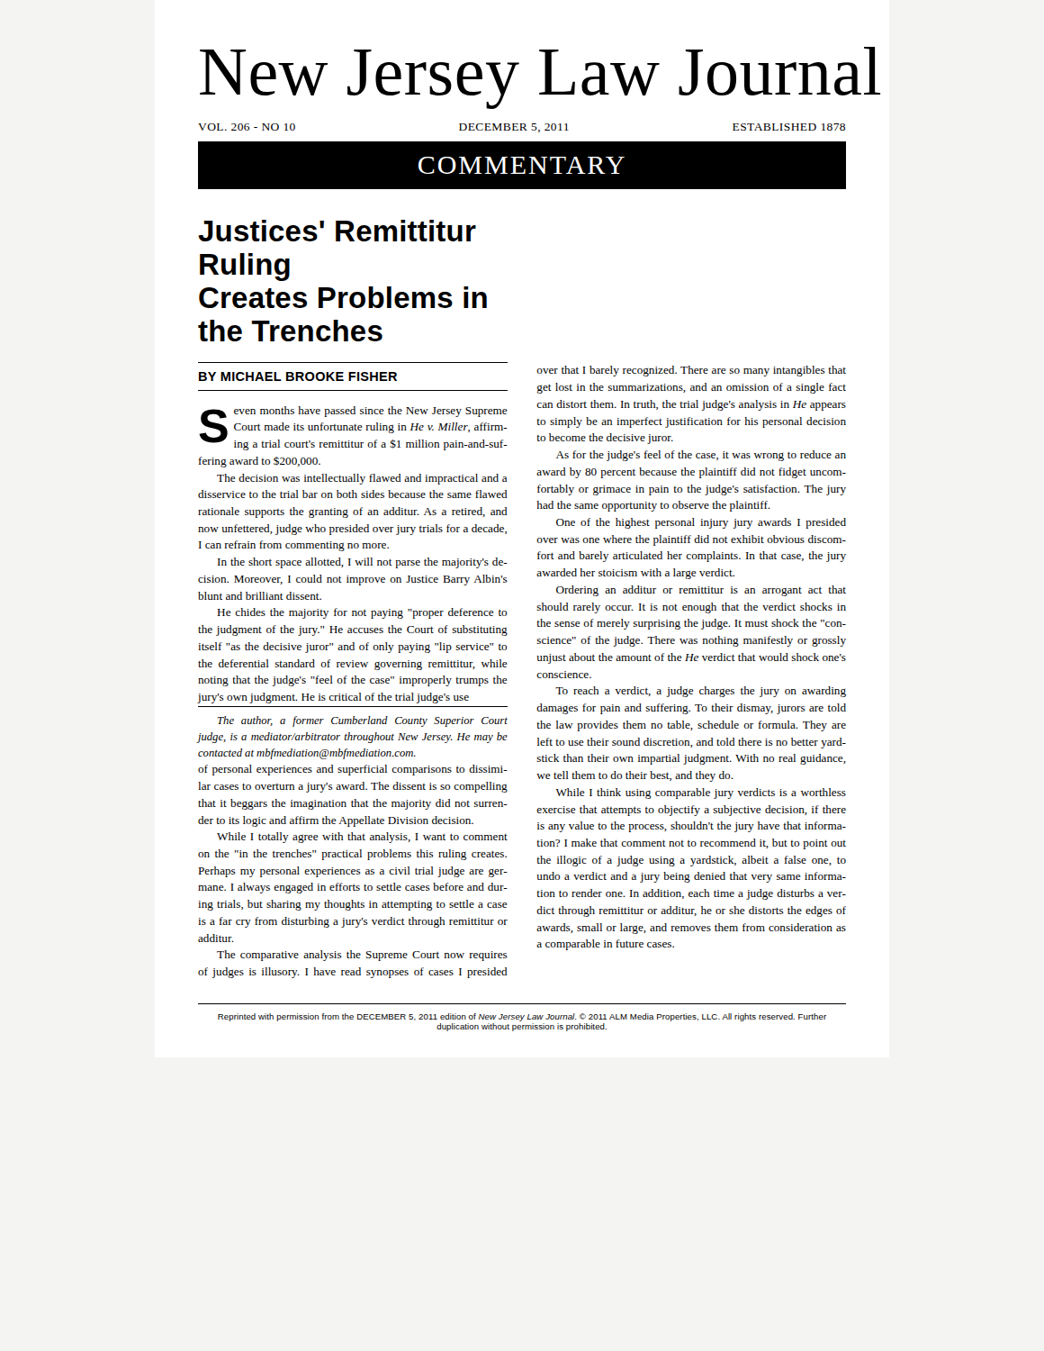New Jersey Law Journal
VOL. 206 - NO 10
DECEMBER 5, 2011
ESTABLISHED 1878
COMMENTARY
Justices' Remittitur Ruling
Creates Problems in the Trenches
BY MICHAEL BROOKE FISHER
Seven months have passed since the New Jersey Supreme Court made its unfortunate ruling in He v. Miller, affirming a trial court's remittitur of a $1 million pain-and-suffering award to $200,000.
The decision was intellectually flawed and impractical and a disservice to the trial bar on both sides because the same flawed rationale supports the granting of an additur. As a retired, and now unfettered, judge who presided over jury trials for a decade, I can refrain from commenting no more.
In the short space allotted, I will not parse the majority's decision. Moreover, I could not improve on Justice Barry Albin's blunt and brilliant dissent.
He chides the majority for not paying "proper deference to the judgment of the jury." He accuses the Court of substituting itself "as the decisive juror" and of only paying "lip service" to the deferential standard of review governing remittitur, while noting that the judge's "feel of the case" improperly trumps the jury's own judgment. He is critical of the trial judge's use
The author, a former Cumberland County Superior Court judge, is a mediator/arbitrator throughout New Jersey. He may be contacted at mbfmediation@mbfmediation.com.
of personal experiences and superficial comparisons to dissimilar cases to overturn a jury's award. The dissent is so compelling that it beggars the imagination that the majority did not surrender to its logic and affirm the Appellate Division decision.
While I totally agree with that analysis, I want to comment on the "in the trenches" practical problems this ruling creates. Perhaps my personal experiences as a civil trial judge are germane. I always engaged in efforts to settle cases before and during trials, but sharing my thoughts in attempting to settle a case is a far cry from disturbing a jury's verdict through remittitur or additur.
The comparative analysis the Supreme Court now requires of judges is illusory. I have read synopses of cases I presided over that I barely recognized. There are so many intangibles that get lost in the summarizations, and an omission of a single fact can distort them. In truth, the trial judge's analysis in He appears to simply be an imperfect justification for his personal decision to become the decisive juror.
As for the judge's feel of the case, it was wrong to reduce an award by 80 percent because the plaintiff did not fidget uncomfortably or grimace in pain to the judge's satisfaction. The jury had the same opportunity to observe the plaintiff.
One of the highest personal injury jury awards I presided over was one where the plaintiff did not exhibit obvious discomfort and barely articulated her complaints. In that case, the jury awarded her stoicism with a large verdict.
Ordering an additur or remittitur is an arrogant act that should rarely occur. It is not enough that the verdict shocks in the sense of merely surprising the judge. It must shock the "conscience" of the judge. There was nothing manifestly or grossly unjust about the amount of the He verdict that would shock one's conscience.
To reach a verdict, a judge charges the jury on awarding damages for pain and suffering. To their dismay, jurors are told the law provides them no table, schedule or formula. They are left to use their sound discretion, and told there is no better yardstick than their own impartial judgment. With no real guidance, we tell them to do their best, and they do.
While I think using comparable jury verdicts is a worthless exercise that attempts to objectify a subjective decision, if there is any value to the process, shouldn't the jury have that information? I make that comment not to recommend it, but to point out the illogic of a judge using a yardstick, albeit a false one, to undo a verdict and a jury being denied that very same information to render one. In addition, each time a judge disturbs a verdict through remittitur or additur, he or she distorts the edges of awards, small or large, and removes them from consideration as a comparable in future cases.
Reprinted with permission from the DECEMBER 5, 2011 edition of New Jersey Law Journal. © 2011 ALM Media Properties, LLC. All rights reserved. Further duplication without permission is prohibited.